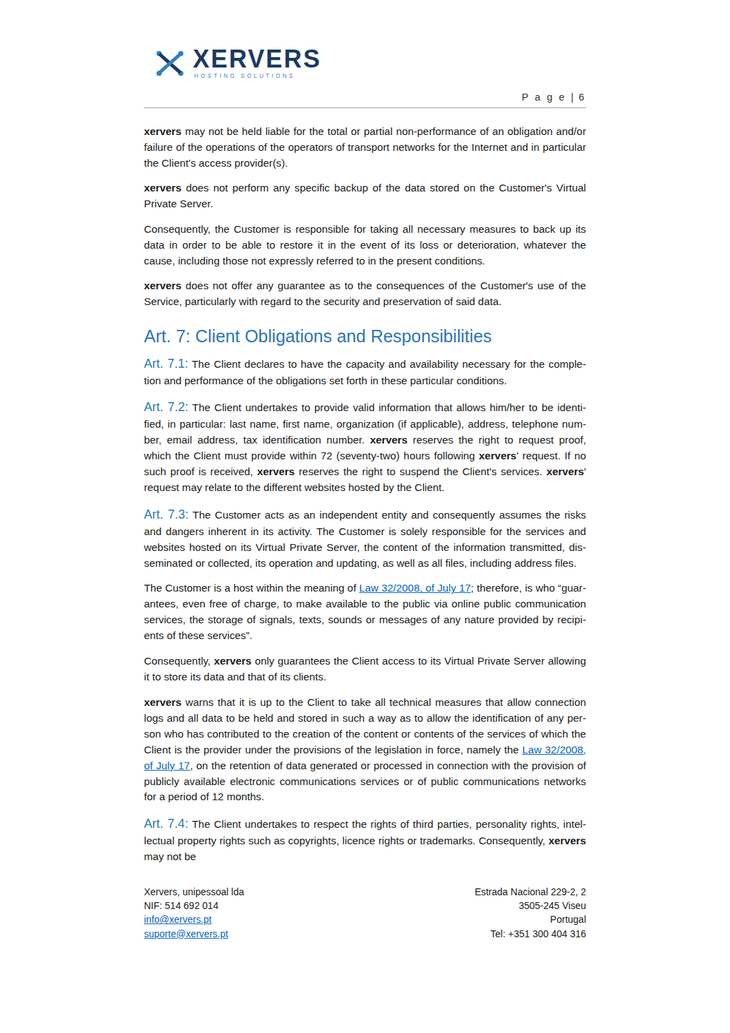XERVERS Hosting Solutions
P a g e | 6
xervers may not be held liable for the total or partial non-performance of an obligation and/or failure of the operations of the operators of transport networks for the Internet and in particular the Client's access provider(s).
xervers does not perform any specific backup of the data stored on the Customer's Virtual Private Server.
Consequently, the Customer is responsible for taking all necessary measures to back up its data in order to be able to restore it in the event of its loss or deterioration, whatever the cause, including those not expressly referred to in the present conditions.
xervers does not offer any guarantee as to the consequences of the Customer's use of the Service, particularly with regard to the security and preservation of said data.
Art. 7: Client Obligations and Responsibilities
Art. 7.1: The Client declares to have the capacity and availability necessary for the completion and performance of the obligations set forth in these particular conditions.
Art. 7.2: The Client undertakes to provide valid information that allows him/her to be identified, in particular: last name, first name, organization (if applicable), address, telephone number, email address, tax identification number. xervers reserves the right to request proof, which the Client must provide within 72 (seventy-two) hours following xervers' request. If no such proof is received, xervers reserves the right to suspend the Client's services. xervers' request may relate to the different websites hosted by the Client.
Art. 7.3: The Customer acts as an independent entity and consequently assumes the risks and dangers inherent in its activity. The Customer is solely responsible for the services and websites hosted on its Virtual Private Server, the content of the information transmitted, disseminated or collected, its operation and updating, as well as all files, including address files.
The Customer is a host within the meaning of Law 32/2008, of July 17; therefore, is who “guarantees, even free of charge, to make available to the public via online public communication services, the storage of signals, texts, sounds or messages of any nature provided by recipients of these services”.
Consequently, xervers only guarantees the Client access to its Virtual Private Server allowing it to store its data and that of its clients.
xervers warns that it is up to the Client to take all technical measures that allow connection logs and all data to be held and stored in such a way as to allow the identification of any person who has contributed to the creation of the content or contents of the services of which the Client is the provider under the provisions of the legislation in force, namely the Law 32/2008, of July 17, on the retention of data generated or processed in connection with the provision of publicly available electronic communications services or of public communications networks for a period of 12 months.
Art. 7.4: The Client undertakes to respect the rights of third parties, personality rights, intellectual property rights such as copyrights, licence rights or trademarks. Consequently, xervers may not be
Xervers, unipessoal lda
NIF: 514 692 014
info@xervers.pt
suporte@xervers.pt
Estrada Nacional 229-2, 2
3505-245 Viseu
Portugal
Tel: +351 300 404 316